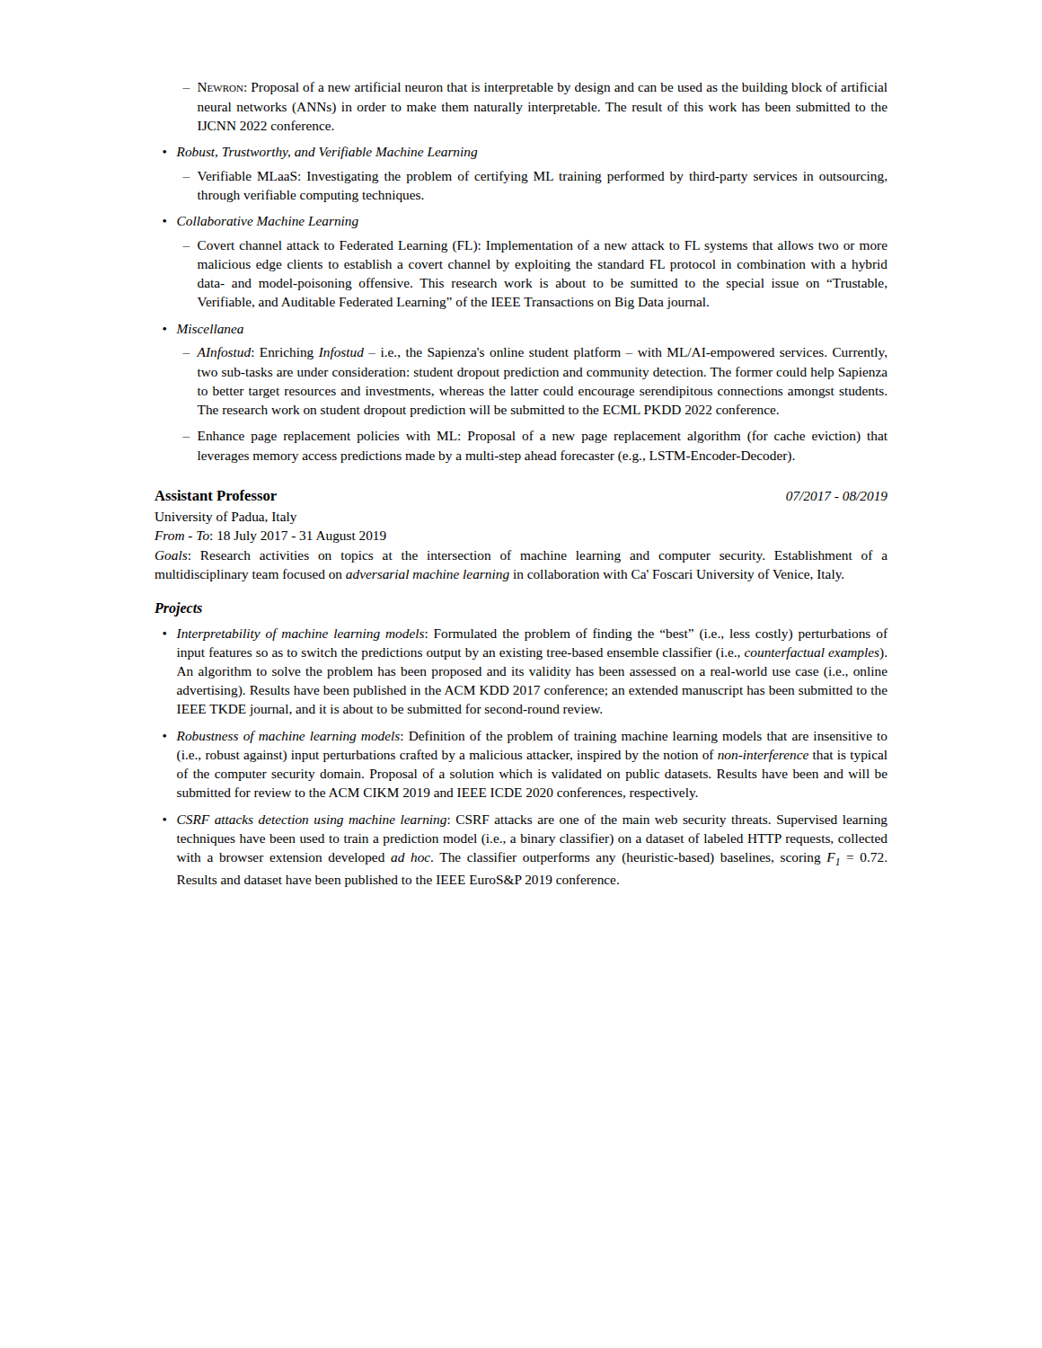Newron: Proposal of a new artificial neuron that is interpretable by design and can be used as the building block of artificial neural networks (ANNs) in order to make them naturally interpretable. The result of this work has been submitted to the IJCNN 2022 conference.
Robust, Trustworthy, and Verifiable Machine Learning
Verifiable MLaaS: Investigating the problem of certifying ML training performed by third-party services in outsourcing, through verifiable computing techniques.
Collaborative Machine Learning
Covert channel attack to Federated Learning (FL): Implementation of a new attack to FL systems that allows two or more malicious edge clients to establish a covert channel by exploiting the standard FL protocol in combination with a hybrid data- and model-poisoning offensive. This research work is about to be sumitted to the special issue on “Trustable, Verifiable, and Auditable Federated Learning” of the IEEE Transactions on Big Data journal.
Miscellanea
AInfostud: Enriching Infostud – i.e., the Sapienza's online student platform – with ML/AI-empowered services. Currently, two sub-tasks are under consideration: student dropout prediction and community detection. The former could help Sapienza to better target resources and investments, whereas the latter could encourage serendipitous connections amongst students. The research work on student dropout prediction will be submitted to the ECML PKDD 2022 conference.
Enhance page replacement policies with ML: Proposal of a new page replacement algorithm (for cache eviction) that leverages memory access predictions made by a multi-step ahead forecaster (e.g., LSTM-Encoder-Decoder).
Assistant Professor 07/2017 - 08/2019
University of Padua, Italy
From - To: 18 July 2017 - 31 August 2019
Goals: Research activities on topics at the intersection of machine learning and computer security. Establishment of a multidisciplinary team focused on adversarial machine learning in collaboration with Ca' Foscari University of Venice, Italy.
Projects
Interpretability of machine learning models: Formulated the problem of finding the “best” (i.e., less costly) perturbations of input features so as to switch the predictions output by an existing tree-based ensemble classifier (i.e., counterfactual examples). An algorithm to solve the problem has been proposed and its validity has been assessed on a real-world use case (i.e., online advertising). Results have been published in the ACM KDD 2017 conference; an extended manuscript has been submitted to the IEEE TKDE journal, and it is about to be submitted for second-round review.
Robustness of machine learning models: Definition of the problem of training machine learning models that are insensitive to (i.e., robust against) input perturbations crafted by a malicious attacker, inspired by the notion of non-interference that is typical of the computer security domain. Proposal of a solution which is validated on public datasets. Results have been and will be submitted for review to the ACM CIKM 2019 and IEEE ICDE 2020 conferences, respectively.
CSRF attacks detection using machine learning: CSRF attacks are one of the main web security threats. Supervised learning techniques have been used to train a prediction model (i.e., a binary classifier) on a dataset of labeled HTTP requests, collected with a browser extension developed ad hoc. The classifier outperforms any (heuristic-based) baselines, scoring F1 = 0.72. Results and dataset have been published to the IEEE EuroS&P 2019 conference.